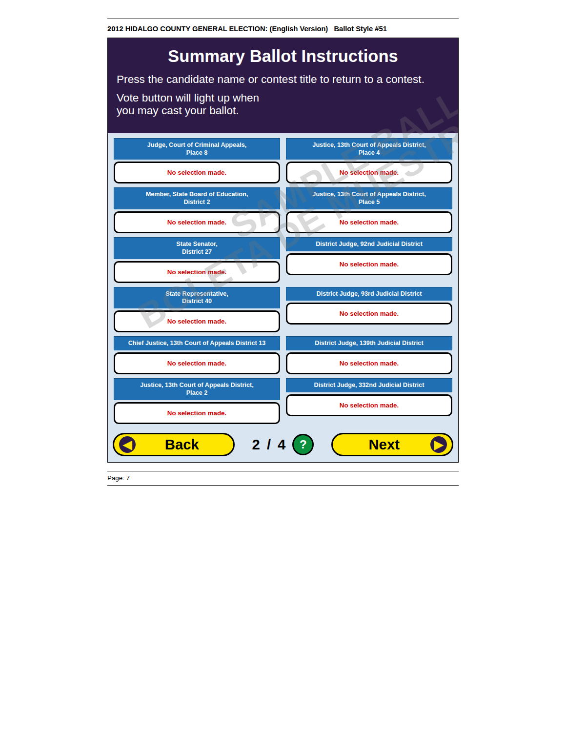2012 HIDALGO COUNTY GENERAL ELECTION: (English Version) Ballot Style #51
Summary Ballot Instructions
Press the candidate name or contest title to return to a contest.
Vote button will light up when
you may cast your ballot.
Judge, Court of Criminal Appeals,
Place 8
No selection made.
Justice, 13th Court of Appeals District,
Place 4
No selection made.
Member, State Board of Education,
District 2
No selection made.
Justice, 13th Court of Appeals District,
Place 5
No selection made.
State Senator,
District 27
No selection made.
District Judge, 92nd Judicial District
No selection made.
State Representative,
District 40
No selection made.
District Judge, 93rd Judicial District
No selection made.
Chief Justice, 13th Court of Appeals District 13
No selection made.
District Judge, 139th Judicial District
No selection made.
Justice, 13th Court of Appeals District,
Place 2
No selection made.
District Judge, 332nd Judicial District
No selection made.
◀ Back
2/4 ?
Next ▶
BOLETA DE MUESTRA SAMPLE BALLOT
Page: 7